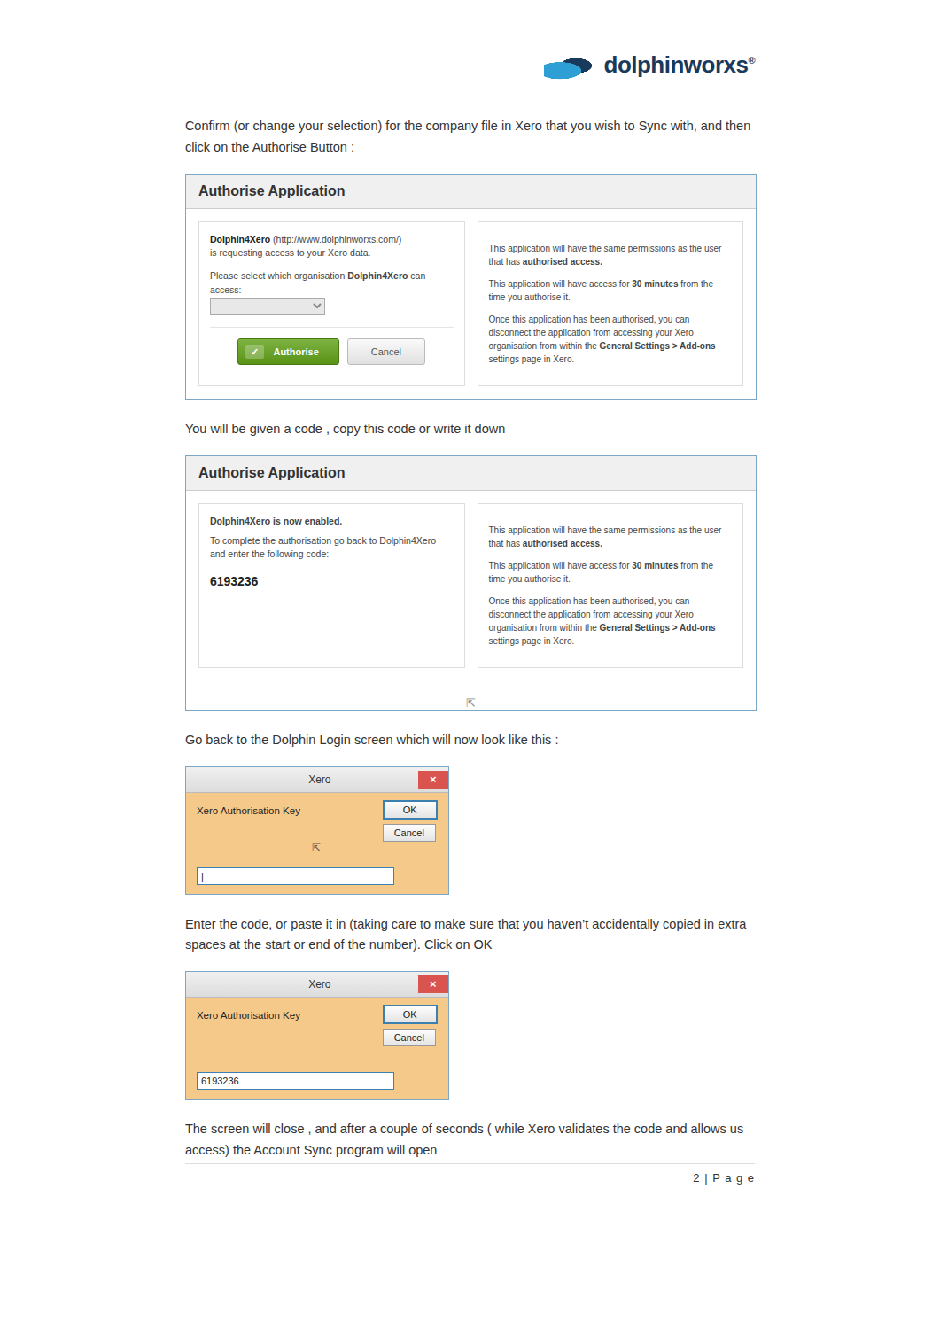dolphinworxs®
Confirm (or change your selection) for the company file in Xero that you wish to Sync with, and then click on the Authorise Button :
Authorise Application
Dolphin4Xero (http://www.dolphinworxs.com/)
is requesting access to your Xero data.
Please select which organisation Dolphin4Xero can access:
✓Authorise Cancel
This application will have the same permissions as the user that has authorised access.
This application will have access for 30 minutes from the time you authorise it.
Once this application has been authorised, you can disconnect the application from accessing your Xero organisation from within the General Settings > Add-ons settings page in Xero.
You will be given a code , copy this code or write it down
Authorise Application
Dolphin4Xero is now enabled.
To complete the authorisation go back to Dolphin4Xero and enter the following code:
6193236
This application will have the same permissions as the user that has authorised access.
This application will have access for 30 minutes from the time you authorise it.
Once this application has been authorised, you can disconnect the application from accessing your Xero organisation from within the General Settings > Add-ons settings page in Xero.
⇱
Go back to the Dolphin Login screen which will now look like this :
Xero ×
Xero Authorisation Key
OK Cancel
⇱
|
Enter the code, or paste it in (taking care to make sure that you haven’t accidentally copied in extra spaces at the start or end of the number). Click on OK
Xero ×
Xero Authorisation Key
OK Cancel
6193236
The screen will close , and after a couple of seconds ( while Xero validates the code and allows us access) the Account Sync program will open
2 | P a g e